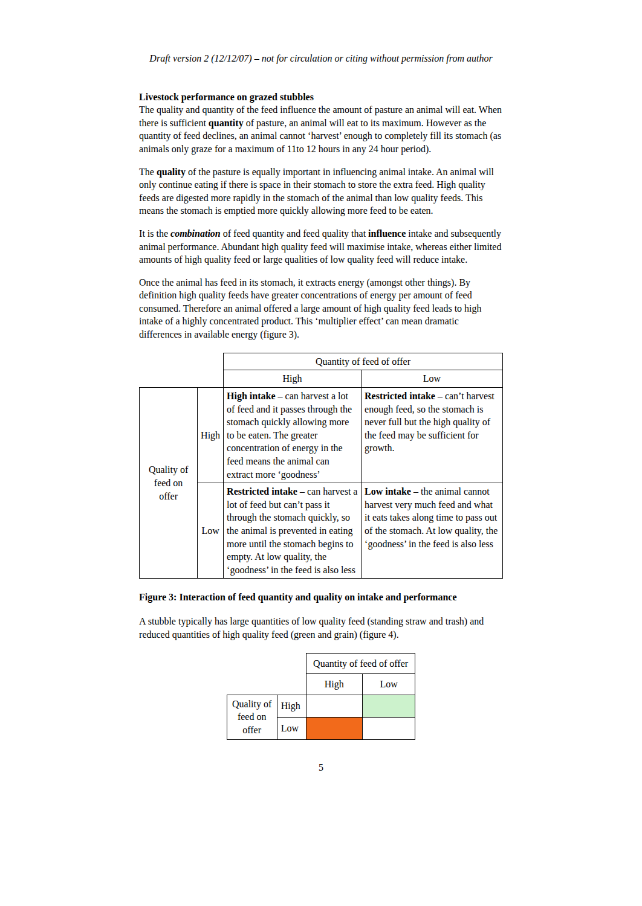Draft version 2 (12/12/07) – not for circulation or citing without permission from author
Livestock performance on grazed stubbles
The quality and quantity of the feed influence the amount of pasture an animal will eat. When there is sufficient quantity of pasture, an animal will eat to its maximum. However as the quantity of feed declines, an animal cannot ‘harvest’ enough to completely fill its stomach (as animals only graze for a maximum of 11to 12 hours in any 24 hour period).
The quality of the pasture is equally important in influencing animal intake. An animal will only continue eating if there is space in their stomach to store the extra feed. High quality feeds are digested more rapidly in the stomach of the animal than low quality feeds. This means the stomach is emptied more quickly allowing more feed to be eaten.
It is the combination of feed quantity and feed quality that influence intake and subsequently animal performance. Abundant high quality feed will maximise intake, whereas either limited amounts of high quality feed or large qualities of low quality feed will reduce intake.
Once the animal has feed in its stomach, it extracts energy (amongst other things). By definition high quality feeds have greater concentrations of energy per amount of feed consumed. Therefore an animal offered a large amount of high quality feed leads to high intake of a highly concentrated product. This ‘multiplier effect’ can mean dramatic differences in available energy (figure 3).
| | | Quantity of feed of offer |
| | | High | Low |
| Quality of feed on offer | High | High intake – can harvest a lot of feed and it passes through the stomach quickly allowing more to be eaten. The greater concentration of energy in the feed means the animal can extract more ‘goodness’ | Restricted intake – can’t harvest enough feed, so the stomach is never full but the high quality of the feed may be sufficient for growth. |
| Low | Restricted intake – can harvest a lot of feed but can’t pass it through the stomach quickly, so the animal is prevented in eating more until the stomach begins to empty. At low quality, the ‘goodness’ in the feed is also less | Low intake – the animal cannot harvest very much feed and what it eats takes along time to pass out of the stomach. At low quality, the ‘goodness’ in the feed is also less |
Figure 3: Interaction of feed quantity and quality on intake and performance
A stubble typically has large quantities of low quality feed (standing straw and trash) and reduced quantities of high quality feed (green and grain) (figure 4).
| | | Quantity of feed of offer |
| | | High | Low |
| Quality of feed on offer | High | | |
| Low | | |
5